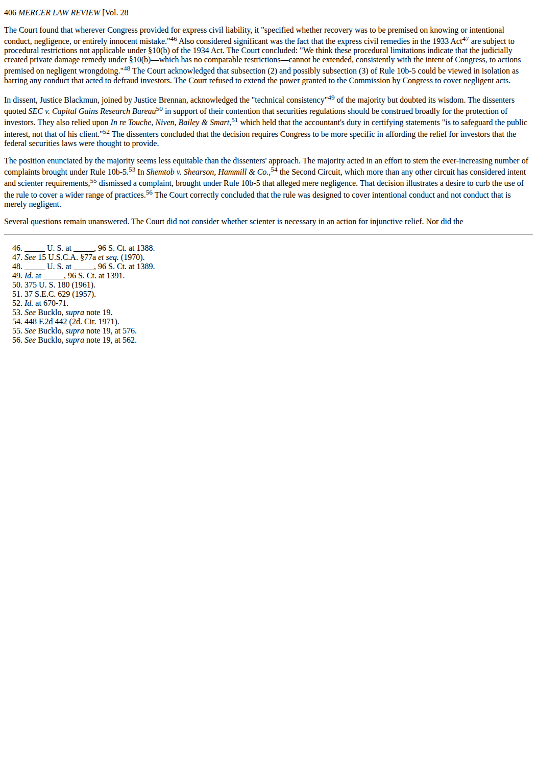406 MERCER LAW REVIEW [Vol. 28
The Court found that wherever Congress provided for express civil liability, it "specified whether recovery was to be premised on knowing or intentional conduct, negligence, or entirely innocent mistake."46 Also considered significant was the fact that the express civil remedies in the 1933 Act47 are subject to procedural restrictions not applicable under §10(b) of the 1934 Act. The Court concluded: "We think these procedural limitations indicate that the judicially created private damage remedy under §10(b)—which has no comparable restrictions—cannot be extended, consistently with the intent of Congress, to actions premised on negligent wrongdoing."48 The Court acknowledged that subsection (2) and possibly subsection (3) of Rule 10b-5 could be viewed in isolation as barring any conduct that acted to defraud investors. The Court refused to extend the power granted to the Commission by Congress to cover negligent acts.
In dissent, Justice Blackmun, joined by Justice Brennan, acknowledged the "technical consistency"49 of the majority but doubted its wisdom. The dissenters quoted SEC v. Capital Gains Research Bureau50 in support of their contention that securities regulations should be construed broadly for the protection of investors. They also relied upon In re Touche, Niven, Bailey & Smart,51 which held that the accountant's duty in certifying statements "is to safeguard the public interest, not that of his client."52 The dissenters concluded that the decision requires Congress to be more specific in affording the relief for investors that the federal securities laws were thought to provide.
The position enunciated by the majority seems less equitable than the dissenters' approach. The majority acted in an effort to stem the ever-increasing number of complaints brought under Rule 10b-5.53 In Shemtob v. Shearson, Hammill & Co.,54 the Second Circuit, which more than any other circuit has considered intent and scienter requirements,55 dismissed a complaint, brought under Rule 10b-5 that alleged mere negligence. That decision illustrates a desire to curb the use of the rule to cover a wider range of practices.56 The Court correctly concluded that the rule was designed to cover intentional conduct and not conduct that is merely negligent.
Several questions remain unanswered. The Court did not consider whether scienter is necessary in an action for injunctive relief. Nor did the
_____ U. S. at _____, 96 S. Ct. at 1388.
See 15 U.S.C.A. §77a et seq. (1970).
_____ U. S. at _____, 96 S. Ct. at 1389.
Id. at _____, 96 S. Ct. at 1391.
375 U. S. 180 (1961).
37 S.E.C. 629 (1957).
Id. at 670-71.
See Bucklo, supra note 19.
448 F.2d 442 (2d. Cir. 1971).
See Bucklo, supra note 19, at 576.
See Bucklo, supra note 19, at 562.